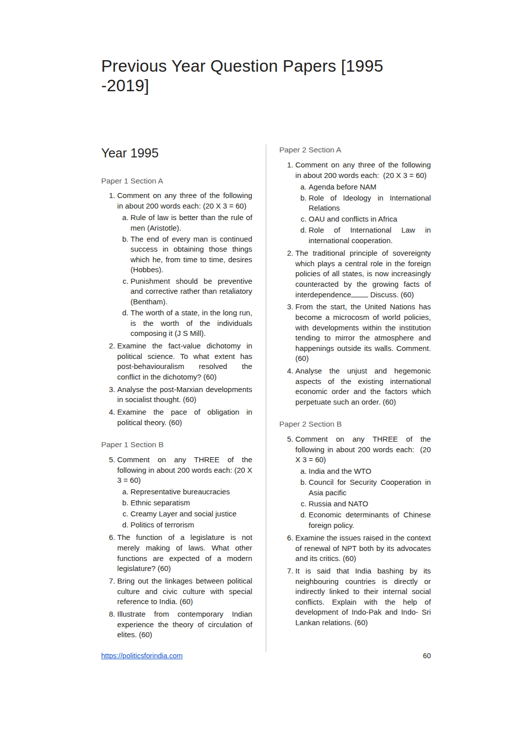Previous Year Question Papers [1995 -2019]
Year 1995
Paper 1 Section A
Comment on any three of the following in about 200 words each: (20 X 3 = 60)
Rule of law is better than the rule of men (Aristotle).
The end of every man is continued success in obtaining those things which he, from time to time, desires (Hobbes).
Punishment should be preventive and corrective rather than retaliatory (Bentham).
The worth of a state, in the long run, is the worth of the individuals composing it (J S Mill).
Examine the fact-value dichotomy in political science. To what extent has post-behaviouralism resolved the conflict in the dichotomy? (60)
Analyse the post-Marxian developments in socialist thought. (60)
Examine the pace of obligation in political theory. (60)
Paper 1 Section B
Comment on any THREE of the following in about 200 words each: (20 X 3 = 60)
Representative bureaucracies
Ethnic separatism
Creamy Layer and social justice
Politics of terrorism
The function of a legislature is not merely making of laws. What other functions are expected of a modern legislature? (60)
Bring out the linkages between political culture and civic culture with special reference to India. (60)
Illustrate from contemporary Indian experience the theory of circulation of elites. (60)
Paper 2 Section A
Comment on any three of the following in about 200 words each: (20 X 3 = 60)
Agenda before NAM
Role of Ideology in International Relations
OAU and conflicts in Africa
Role of International Law in international cooperation.
The traditional principle of sovereignty which plays a central role in the foreign policies of all states, is now increasingly counteracted by the growing facts of interdependence Discuss. (60)
From the start, the United Nations has become a microcosm of world policies, with developments within the institution tending to mirror the atmosphere and happenings outside its walls. Comment. (60)
Analyse the unjust and hegemonic aspects of the existing international economic order and the factors which perpetuate such an order. (60)
Paper 2 Section B
Comment on any THREE of the following in about 200 words each: (20 X 3 = 60)
India and the WTO
Council for Security Cooperation in Asia pacific
Russia and NATO
Economic determinants of Chinese foreign policy.
Examine the issues raised in the context of renewal of NPT both by its advocates and its critics. (60)
It is said that India bashing by its neighbouring countries is directly or indirectly linked to their internal social conflicts. Explain with the help of development of Indo-Pak and Indo- Sri Lankan relations. (60)
https://politicsforindia.com 60